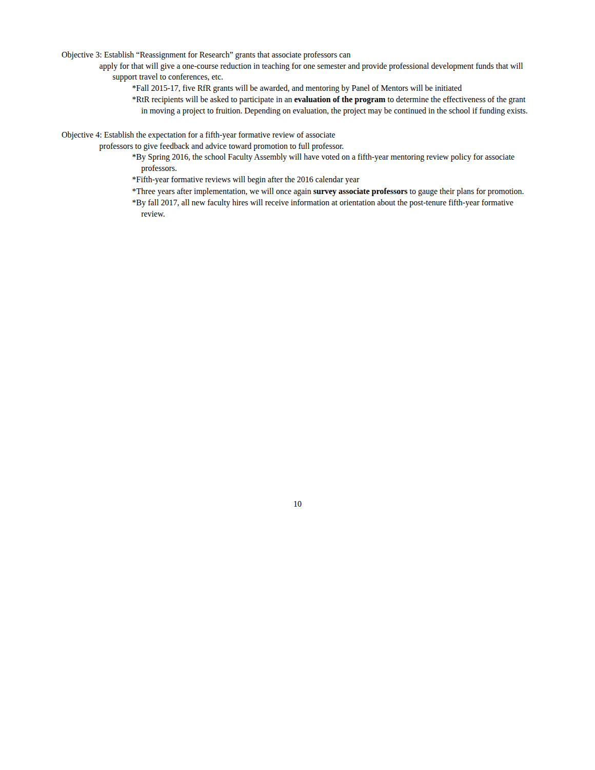Objective 3: Establish “Reassignment for Research” grants that associate professors can
apply for that will give a one-course reduction in teaching for one semester and provide professional development funds that will support travel to conferences, etc.
*Fall 2015-17, five RfR grants will be awarded, and mentoring by Panel of Mentors will be initiated
*RtR recipients will be asked to participate in an evaluation of the program to determine the effectiveness of the grant in moving a project to fruition. Depending on evaluation, the project may be continued in the school if funding exists.
Objective 4: Establish the expectation for a fifth-year formative review of associate
professors to give feedback and advice toward promotion to full professor.
*By Spring 2016, the school Faculty Assembly will have voted on a fifth-year mentoring review policy for associate professors.
*Fifth-year formative reviews will begin after the 2016 calendar year
*Three years after implementation, we will once again survey associate professors to gauge their plans for promotion.
*By fall 2017, all new faculty hires will receive information at orientation about the post-tenure fifth-year formative review.
10